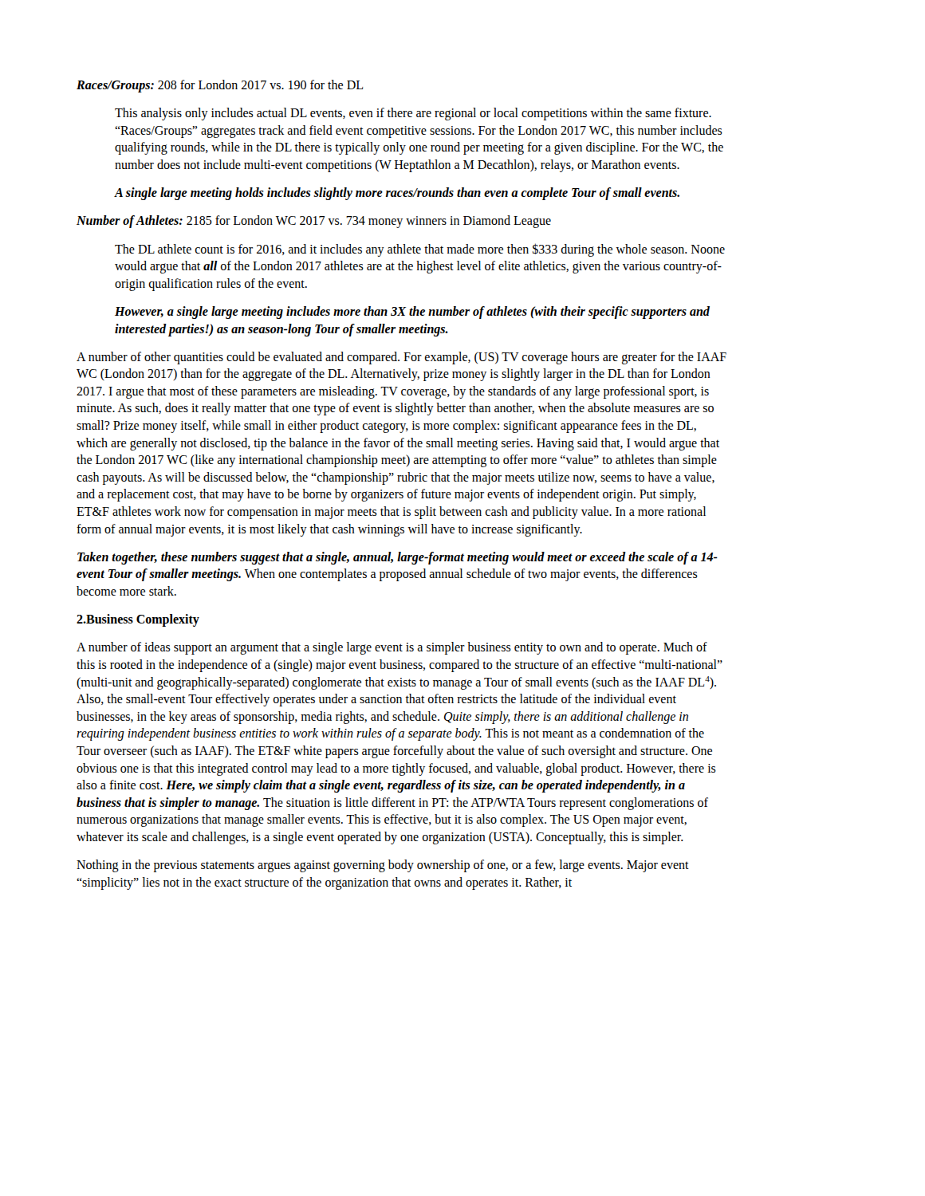Races/Groups: 208 for London 2017 vs. 190 for the DL
This analysis only includes actual DL events, even if there are regional or local competitions within the same fixture. “Races/Groups” aggregates track and field event competitive sessions. For the London 2017 WC, this number includes qualifying rounds, while in the DL there is typically only one round per meeting for a given discipline. For the WC, the number does not include multi-event competitions (W Heptathlon a M Decathlon), relays, or Marathon events.
A single large meeting holds includes slightly more races/rounds than even a complete Tour of small events.
Number of Athletes: 2185 for London WC 2017 vs. 734 money winners in Diamond League
The DL athlete count is for 2016, and it includes any athlete that made more then $333 during the whole season. Noone would argue that all of the London 2017 athletes are at the highest level of elite athletics, given the various country-of-origin qualification rules of the event.
However, a single large meeting includes more than 3X the number of athletes (with their specific supporters and interested parties!) as an season-long Tour of smaller meetings.
A number of other quantities could be evaluated and compared. For example, (US) TV coverage hours are greater for the IAAF WC (London 2017) than for the aggregate of the DL. Alternatively, prize money is slightly larger in the DL than for London 2017. I argue that most of these parameters are misleading. TV coverage, by the standards of any large professional sport, is minute. As such, does it really matter that one type of event is slightly better than another, when the absolute measures are so small? Prize money itself, while small in either product category, is more complex: significant appearance fees in the DL, which are generally not disclosed, tip the balance in the favor of the small meeting series. Having said that, I would argue that the London 2017 WC (like any international championship meet) are attempting to offer more “value” to athletes than simple cash payouts. As will be discussed below, the “championship” rubric that the major meets utilize now, seems to have a value, and a replacement cost, that may have to be borne by organizers of future major events of independent origin. Put simply, ET&F athletes work now for compensation in major meets that is split between cash and publicity value. In a more rational form of annual major events, it is most likely that cash winnings will have to increase significantly.
Taken together, these numbers suggest that a single, annual, large-format meeting would meet or exceed the scale of a 14-event Tour of smaller meetings. When one contemplates a proposed annual schedule of two major events, the differences become more stark.
2.Business Complexity
A number of ideas support an argument that a single large event is a simpler business entity to own and to operate. Much of this is rooted in the independence of a (single) major event business, compared to the structure of an effective “multi-national” (multi-unit and geographically-separated) conglomerate that exists to manage a Tour of small events (such as the IAAF DL4). Also, the small-event Tour effectively operates under a sanction that often restricts the latitude of the individual event businesses, in the key areas of sponsorship, media rights, and schedule. Quite simply, there is an additional challenge in requiring independent business entities to work within rules of a separate body. This is not meant as a condemnation of the Tour overseer (such as IAAF). The ET&F white papers argue forcefully about the value of such oversight and structure. One obvious one is that this integrated control may lead to a more tightly focused, and valuable, global product. However, there is also a finite cost. Here, we simply claim that a single event, regardless of its size, can be operated independently, in a business that is simpler to manage. The situation is little different in PT: the ATP/WTA Tours represent conglomerations of numerous organizations that manage smaller events. This is effective, but it is also complex. The US Open major event, whatever its scale and challenges, is a single event operated by one organization (USTA). Conceptually, this is simpler.
Nothing in the previous statements argues against governing body ownership of one, or a few, large events. Major event “simplicity” lies not in the exact structure of the organization that owns and operates it. Rather, it